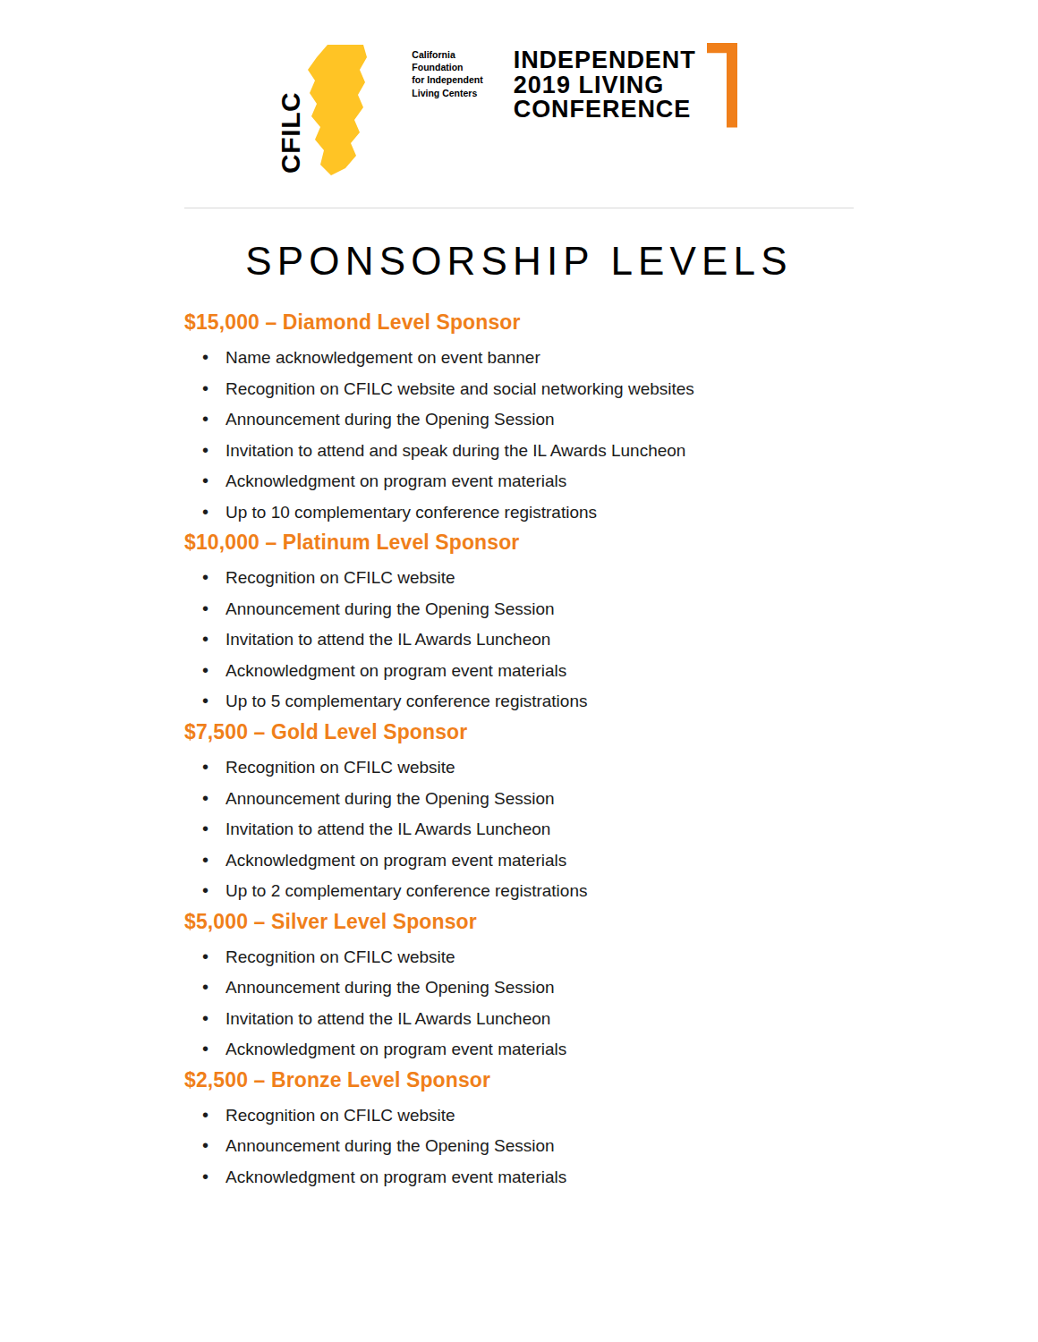CFILC
California
Foundation
for Independent
Living Centers
INDEPENDENT
2019 LIVING
CONFERENCE
SPONSORSHIP LEVELS
$15,000 – Diamond Level Sponsor
Name acknowledgement on event banner
Recognition on CFILC website and social networking websites
Announcement during the Opening Session
Invitation to attend and speak during the IL Awards Luncheon
Acknowledgment on program event materials
Up to 10 complementary conference registrations
$10,000 – Platinum Level Sponsor
Recognition on CFILC website
Announcement during the Opening Session
Invitation to attend the IL Awards Luncheon
Acknowledgment on program event materials
Up to 5 complementary conference registrations
$7,500 – Gold Level Sponsor
Recognition on CFILC website
Announcement during the Opening Session
Invitation to attend the IL Awards Luncheon
Acknowledgment on program event materials
Up to 2 complementary conference registrations
$5,000 – Silver Level Sponsor
Recognition on CFILC website
Announcement during the Opening Session
Invitation to attend the IL Awards Luncheon
Acknowledgment on program event materials
$2,500 – Bronze Level Sponsor
Recognition on CFILC website
Announcement during the Opening Session
Acknowledgment on program event materials